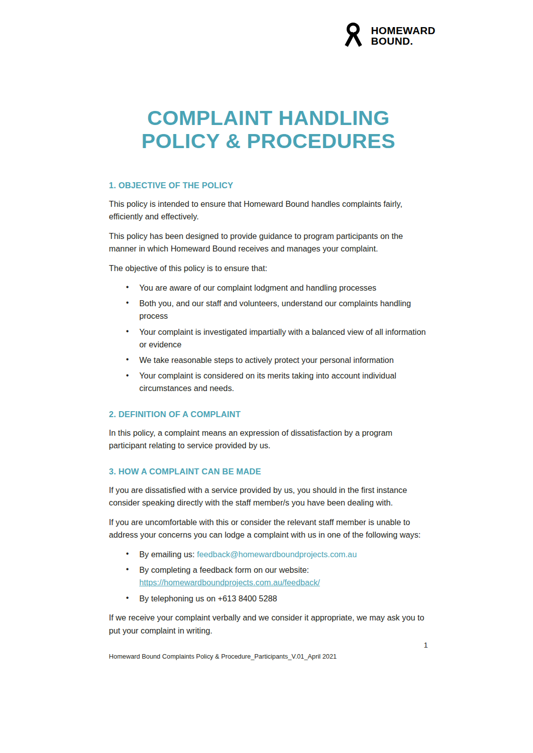HOMEWARD BOUND.
Complaint Handling
Policy & Procedures
1. Objective of the Policy
This policy is intended to ensure that Homeward Bound handles complaints fairly, efficiently and effectively.
This policy has been designed to provide guidance to program participants on the manner in which Homeward Bound receives and manages your complaint.
The objective of this policy is to ensure that:
You are aware of our complaint lodgment and handling processes
Both you, and our staff and volunteers, understand our complaints handling process
Your complaint is investigated impartially with a balanced view of all information or evidence
We take reasonable steps to actively protect your personal information
Your complaint is considered on its merits taking into account individual circumstances and needs.
2. Definition of a Complaint
In this policy, a complaint means an expression of dissatisfaction by a program participant relating to service provided by us.
3. How a Complaint Can Be Made
If you are dissatisfied with a service provided by us, you should in the first instance consider speaking directly with the staff member/s you have been dealing with.
If you are uncomfortable with this or consider the relevant staff member is unable to address your concerns you can lodge a complaint with us in one of the following ways:
By emailing us: feedback@homewardboundprojects.com.au
By completing a feedback form on our website:
https://homewardboundprojects.com.au/feedback/
By telephoning us on +613 8400 5288
If we receive your complaint verbally and we consider it appropriate, we may ask you to put your complaint in writing.
Homeward Bound Complaints Policy & Procedure_Participants_V.01_April 2021 1